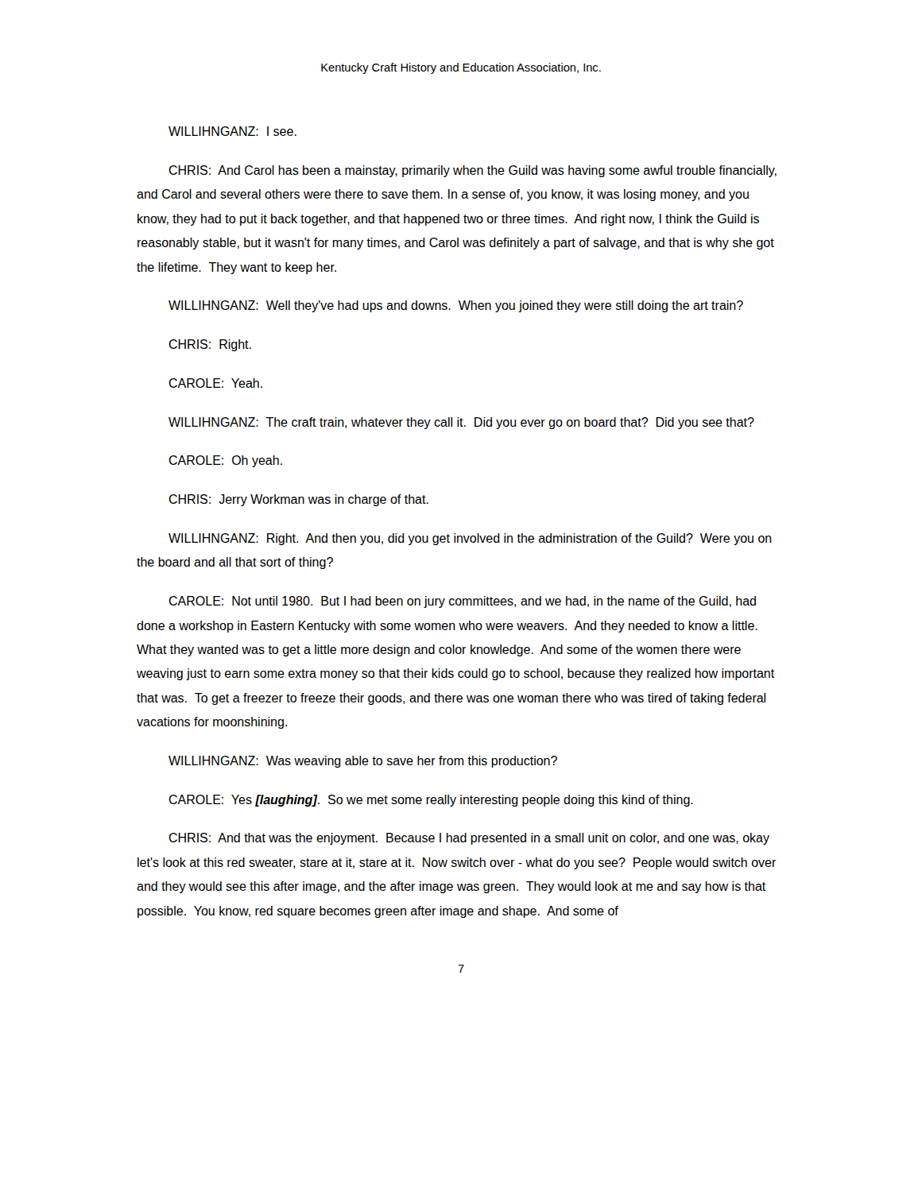Kentucky Craft History and Education Association, Inc.
WILLIHNGANZ: I see.
CHRIS: And Carol has been a mainstay, primarily when the Guild was having some awful trouble financially, and Carol and several others were there to save them. In a sense of, you know, it was losing money, and you know, they had to put it back together, and that happened two or three times. And right now, I think the Guild is reasonably stable, but it wasn't for many times, and Carol was definitely a part of salvage, and that is why she got the lifetime. They want to keep her.
WILLIHNGANZ: Well they've had ups and downs. When you joined they were still doing the art train?
CHRIS: Right.
CAROLE: Yeah.
WILLIHNGANZ: The craft train, whatever they call it. Did you ever go on board that? Did you see that?
CAROLE: Oh yeah.
CHRIS: Jerry Workman was in charge of that.
WILLIHNGANZ: Right. And then you, did you get involved in the administration of the Guild? Were you on the board and all that sort of thing?
CAROLE: Not until 1980. But I had been on jury committees, and we had, in the name of the Guild, had done a workshop in Eastern Kentucky with some women who were weavers. And they needed to know a little. What they wanted was to get a little more design and color knowledge. And some of the women there were weaving just to earn some extra money so that their kids could go to school, because they realized how important that was. To get a freezer to freeze their goods, and there was one woman there who was tired of taking federal vacations for moonshining.
WILLIHNGANZ: Was weaving able to save her from this production?
CAROLE: Yes [laughing]. So we met some really interesting people doing this kind of thing.
CHRIS: And that was the enjoyment. Because I had presented in a small unit on color, and one was, okay let's look at this red sweater, stare at it, stare at it. Now switch over - what do you see? People would switch over and they would see this after image, and the after image was green. They would look at me and say how is that possible. You know, red square becomes green after image and shape. And some of
7